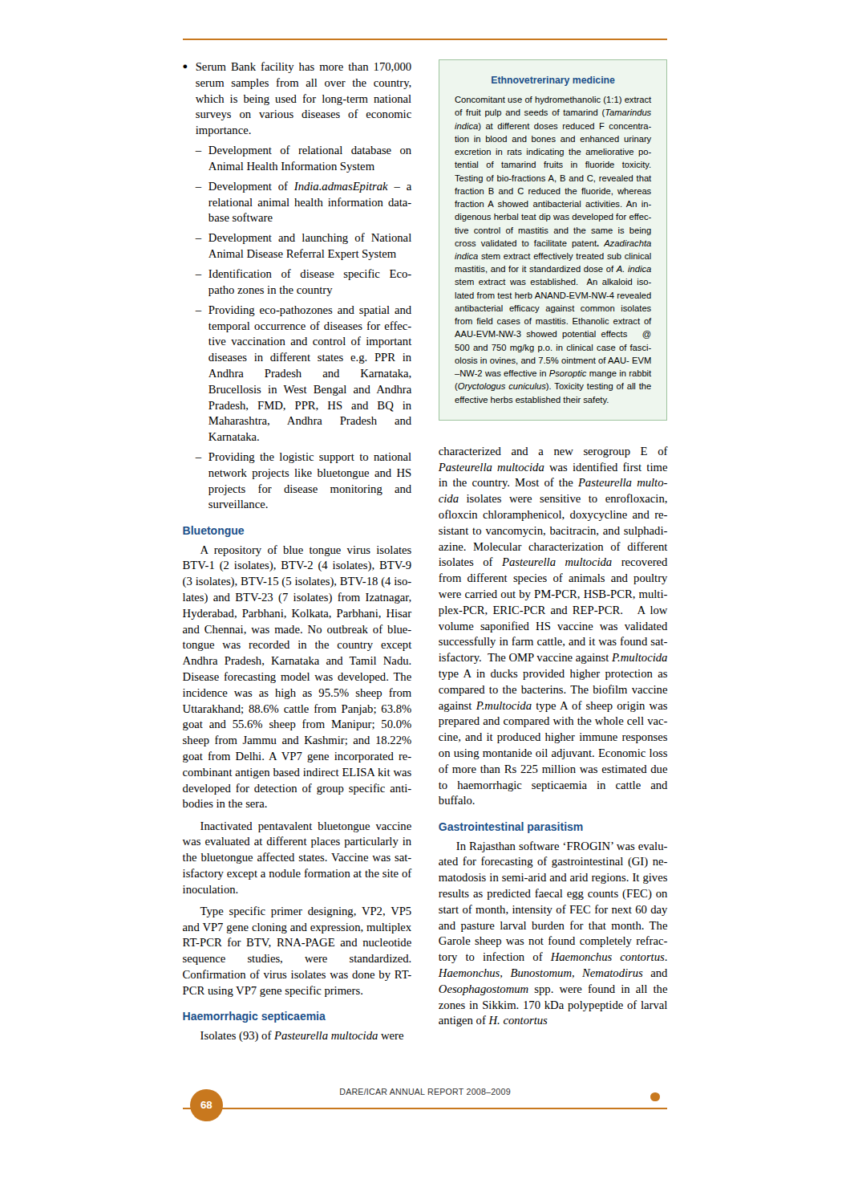Serum Bank facility has more than 170,000 serum samples from all over the country, which is being used for long-term national surveys on various diseases of economic importance.
Development of relational database on Animal Health Information System
Development of India.admasEpitrak – a relational animal health information database software
Development and launching of National Animal Disease Referral Expert System
Identification of disease specific Eco-patho zones in the country
Providing eco-pathozones and spatial and temporal occurrence of diseases for effective vaccination and control of important diseases in different states e.g. PPR in Andhra Pradesh and Karnataka, Brucellosis in West Bengal and Andhra Pradesh, FMD, PPR, HS and BQ in Maharashtra, Andhra Pradesh and Karnataka.
Providing the logistic support to national network projects like bluetongue and HS projects for disease monitoring and surveillance.
Bluetongue
A repository of blue tongue virus isolates BTV-1 (2 isolates), BTV-2 (4 isolates), BTV-9 (3 isolates), BTV-15 (5 isolates), BTV-18 (4 isolates) and BTV-23 (7 isolates) from Izatnagar, Hyderabad, Parbhani, Kolkata, Parbhani, Hisar and Chennai, was made. No outbreak of bluetongue was recorded in the country except Andhra Pradesh, Karnataka and Tamil Nadu. Disease forecasting model was developed. The incidence was as high as 95.5% sheep from Uttarakhand; 88.6% cattle from Panjab; 63.8% goat and 55.6% sheep from Manipur; 50.0% sheep from Jammu and Kashmir; and 18.22% goat from Delhi. A VP7 gene incorporated recombinant antigen based indirect ELISA kit was developed for detection of group specific antibodies in the sera.
Inactivated pentavalent bluetongue vaccine was evaluated at different places particularly in the bluetongue affected states. Vaccine was satisfactory except a nodule formation at the site of inoculation.
Type specific primer designing, VP2, VP5 and VP7 gene cloning and expression, multiplex RT-PCR for BTV, RNA-PAGE and nucleotide sequence studies, were standardized. Confirmation of virus isolates was done by RT-PCR using VP7 gene specific primers.
Haemorrhagic septicaemia
Isolates (93) of Pasteurella multocida were
Ethnovetrerinary medicine
Concomitant use of hydromethanolic (1:1) extract of fruit pulp and seeds of tamarind (Tamarindus indica) at different doses reduced F concentration in blood and bones and enhanced urinary excretion in rats indicating the ameliorative potential of tamarind fruits in fluoride toxicity. Testing of bio-fractions A, B and C, revealed that fraction B and C reduced the fluoride, whereas fraction A showed antibacterial activities. An indigenous herbal teat dip was developed for effective control of mastitis and the same is being cross validated to facilitate patent. Azadirachta indica stem extract effectively treated sub clinical mastitis, and for it standardized dose of A. indica stem extract was established. An alkaloid isolated from test herb ANAND-EVM-NW-4 revealed antibacterial efficacy against common isolates from field cases of mastitis. Ethanolic extract of AAU-EVM-NW-3 showed potential effects @ 500 and 750 mg/kg p.o. in clinical case of fasciolosis in ovines, and 7.5% ointment of AAU- EVM –NW-2 was effective in Psoroptic mange in rabbit (Oryctologus cuniculus). Toxicity testing of all the effective herbs established their safety.
characterized and a new serogroup E of Pasteurella multocida was identified first time in the country. Most of the Pasteurella multocida isolates were sensitive to enrofloxacin, ofloxcin chloramphenicol, doxycycline and resistant to vancomycin, bacitracin, and sulphadiazine. Molecular characterization of different isolates of Pasteurella multocida recovered from different species of animals and poultry were carried out by PM-PCR, HSB-PCR, multiplex-PCR, ERIC-PCR and REP-PCR. A low volume saponified HS vaccine was validated successfully in farm cattle, and it was found satisfactory. The OMP vaccine against P.multocida type A in ducks provided higher protection as compared to the bacterins. The biofilm vaccine against P.multocida type A of sheep origin was prepared and compared with the whole cell vaccine, and it produced higher immune responses on using montanide oil adjuvant. Economic loss of more than Rs 225 million was estimated due to haemorrhagic septicaemia in cattle and buffalo.
Gastrointestinal parasitism
In Rajasthan software ‘FROGIN’ was evaluated for forecasting of gastrointestinal (GI) nematodosis in semi-arid and arid regions. It gives results as predicted faecal egg counts (FEC) on start of month, intensity of FEC for next 60 day and pasture larval burden for that month. The Garole sheep was not found completely refractory to infection of Haemonchus contortus. Haemonchus, Bunostomum, Nematodirus and Oesophagostomum spp. were found in all the zones in Sikkim. 170 kDa polypeptide of larval antigen of H. contortus
DARE/ICAR ANNUAL REPORT 2008–2009
68